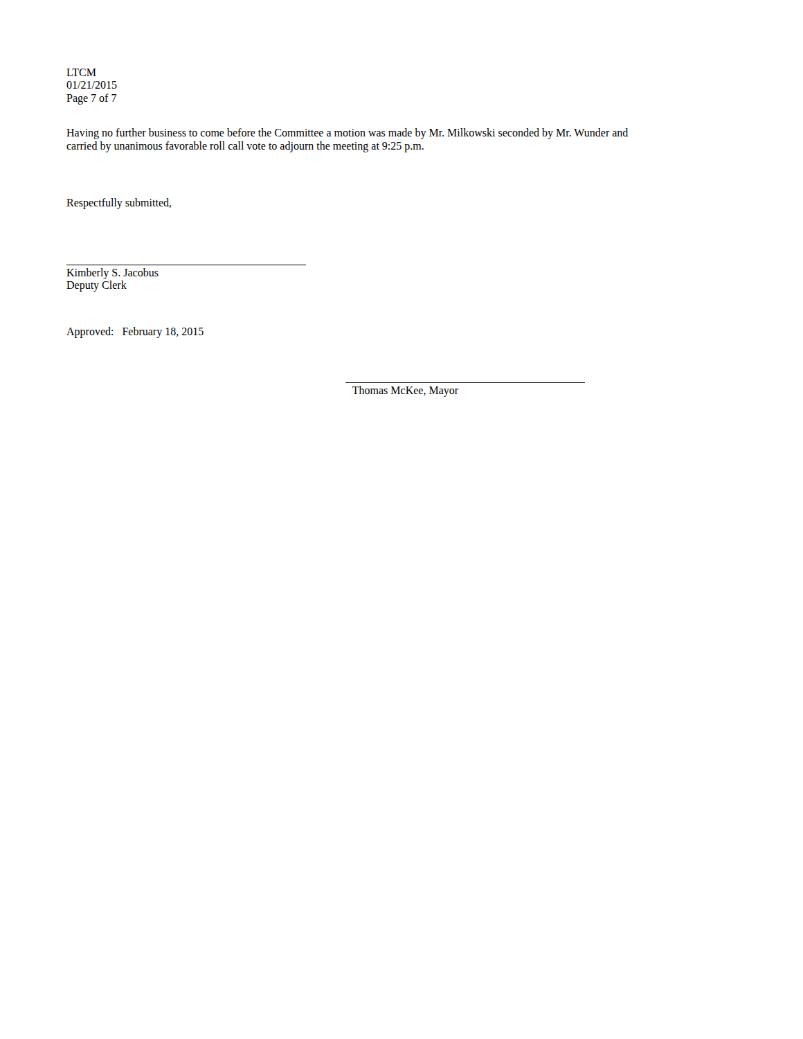LTCM
01/21/2015
Page 7 of 7
Having no further business to come before the Committee a motion was made by Mr. Milkowski seconded by Mr. Wunder and carried by unanimous favorable roll call vote to adjourn the meeting at 9:25 p.m.
Respectfully submitted,
Kimberly S. Jacobus
Deputy Clerk
Approved: February 18, 2015
Thomas McKee, Mayor